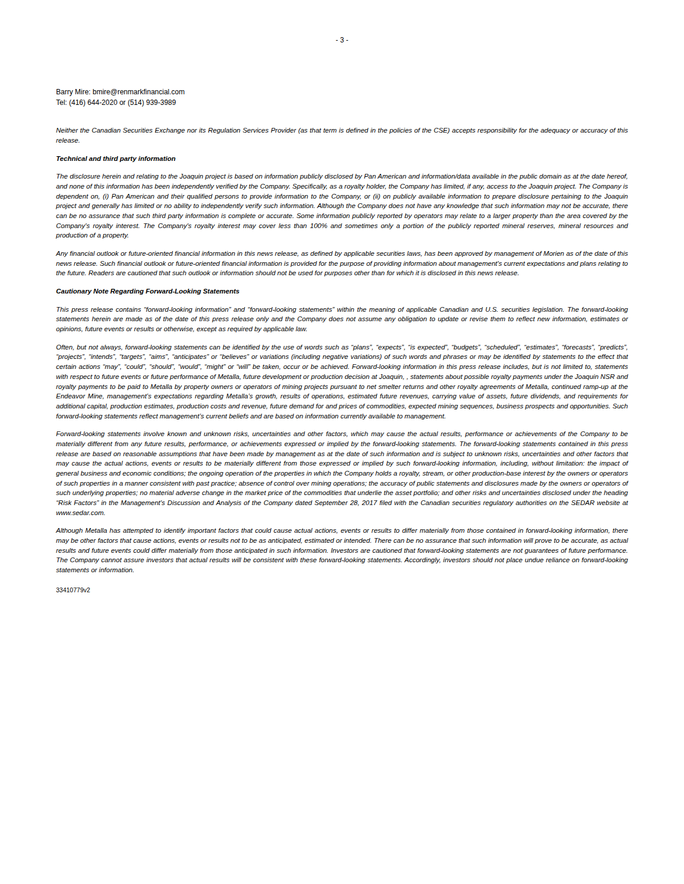- 3 -
Barry Mire: bmire@renmarkfinancial.com
Tel: (416) 644-2020 or (514) 939-3989
Neither the Canadian Securities Exchange nor its Regulation Services Provider (as that term is defined in the policies of the CSE) accepts responsibility for the adequacy or accuracy of this release.
Technical and third party information
The disclosure herein and relating to the Joaquin project is based on information publicly disclosed by Pan American and information/data available in the public domain as at the date hereof, and none of this information has been independently verified by the Company. Specifically, as a royalty holder, the Company has limited, if any, access to the Joaquin project. The Company is dependent on, (i) Pan American and their qualified persons to provide information to the Company, or (ii) on publicly available information to prepare disclosure pertaining to the Joaquin project and generally has limited or no ability to independently verify such information. Although the Company does not have any knowledge that such information may not be accurate, there can be no assurance that such third party information is complete or accurate. Some information publicly reported by operators may relate to a larger property than the area covered by the Company's royalty interest. The Company's royalty interest may cover less than 100% and sometimes only a portion of the publicly reported mineral reserves, mineral resources and production of a property.
Any financial outlook or future-oriented financial information in this news release, as defined by applicable securities laws, has been approved by management of Morien as of the date of this news release. Such financial outlook or future-oriented financial information is provided for the purpose of providing information about management's current expectations and plans relating to the future. Readers are cautioned that such outlook or information should not be used for purposes other than for which it is disclosed in this news release.
Cautionary Note Regarding Forward-Looking Statements
This press release contains “forward-looking information” and “forward-looking statements” within the meaning of applicable Canadian and U.S. securities legislation. The forward-looking statements herein are made as of the date of this press release only and the Company does not assume any obligation to update or revise them to reflect new information, estimates or opinions, future events or results or otherwise, except as required by applicable law.
Often, but not always, forward-looking statements can be identified by the use of words such as “plans”, “expects”, “is expected”, “budgets”, “scheduled”, “estimates”, “forecasts”, “predicts”, “projects”, “intends”, “targets”, “aims”, “anticipates” or “believes” or variations (including negative variations) of such words and phrases or may be identified by statements to the effect that certain actions “may”, “could”, “should”, “would”, “might” or “will” be taken, occur or be achieved. Forward-looking information in this press release includes, but is not limited to, statements with respect to future events or future performance of Metalla, future development or production decision at Joaquin, , statements about possible royalty payments under the Joaquin NSR and royalty payments to be paid to Metalla by property owners or operators of mining projects pursuant to net smelter returns and other royalty agreements of Metalla, continued ramp-up at the Endeavor Mine, management’s expectations regarding Metalla’s growth, results of operations, estimated future revenues, carrying value of assets, future dividends, and requirements for additional capital, production estimates, production costs and revenue, future demand for and prices of commodities, expected mining sequences, business prospects and opportunities. Such forward-looking statements reflect management’s current beliefs and are based on information currently available to management.
Forward-looking statements involve known and unknown risks, uncertainties and other factors, which may cause the actual results, performance or achievements of the Company to be materially different from any future results, performance, or achievements expressed or implied by the forward-looking statements. The forward-looking statements contained in this press release are based on reasonable assumptions that have been made by management as at the date of such information and is subject to unknown risks, uncertainties and other factors that may cause the actual actions, events or results to be materially different from those expressed or implied by such forward-looking information, including, without limitation: the impact of general business and economic conditions; the ongoing operation of the properties in which the Company holds a royalty, stream, or other production-base interest by the owners or operators of such properties in a manner consistent with past practice; absence of control over mining operations; the accuracy of public statements and disclosures made by the owners or operators of such underlying properties; no material adverse change in the market price of the commodities that underlie the asset portfolio; and other risks and uncertainties disclosed under the heading “Risk Factors” in the Management's Discussion and Analysis of the Company dated September 28, 2017 filed with the Canadian securities regulatory authorities on the SEDAR website at www.sedar.com.
Although Metalla has attempted to identify important factors that could cause actual actions, events or results to differ materially from those contained in forward-looking information, there may be other factors that cause actions, events or results not to be as anticipated, estimated or intended. There can be no assurance that such information will prove to be accurate, as actual results and future events could differ materially from those anticipated in such information. Investors are cautioned that forward-looking statements are not guarantees of future performance. The Company cannot assure investors that actual results will be consistent with these forward-looking statements. Accordingly, investors should not place undue reliance on forward-looking statements or information.
33410779v2